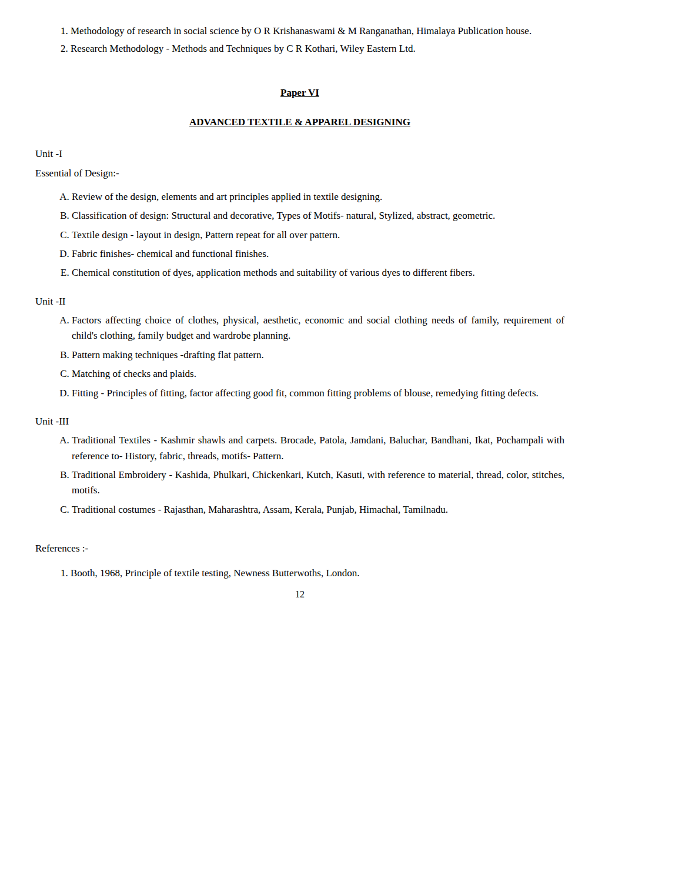Methodology of research in social science by O R Krishanaswami & M Ranganathan, Himalaya Publication house.
Research Methodology - Methods and Techniques by C R Kothari, Wiley Eastern Ltd.
Paper VI
ADVANCED TEXTILE & APPAREL DESIGNING
Unit -I
Essential of Design:-
Review of the design, elements and art principles applied in textile designing.
Classification of design: Structural and decorative, Types of Motifs- natural, Stylized, abstract, geometric.
Textile design - layout in design, Pattern repeat for all over pattern.
Fabric finishes- chemical and functional finishes.
Chemical constitution of dyes, application methods and suitability of various dyes to different fibers.
Unit -II
Factors affecting choice of clothes, physical, aesthetic, economic and social clothing needs of family, requirement of child's clothing, family budget and wardrobe planning.
Pattern making techniques -drafting flat pattern.
Matching of checks and plaids.
Fitting - Principles of fitting, factor affecting good fit, common fitting problems of blouse, remedying fitting defects.
Unit -III
Traditional Textiles - Kashmir shawls and carpets. Brocade, Patola, Jamdani, Baluchar, Bandhani, Ikat, Pochampali with reference to- History, fabric, threads, motifs- Pattern.
Traditional Embroidery - Kashida, Phulkari, Chickenkari, Kutch, Kasuti, with reference to material, thread, color, stitches, motifs.
Traditional costumes - Rajasthan, Maharashtra, Assam, Kerala, Punjab, Himachal, Tamilnadu.
References :-
Booth, 1968, Principle of textile testing, Newness Butterwoths, London.
12